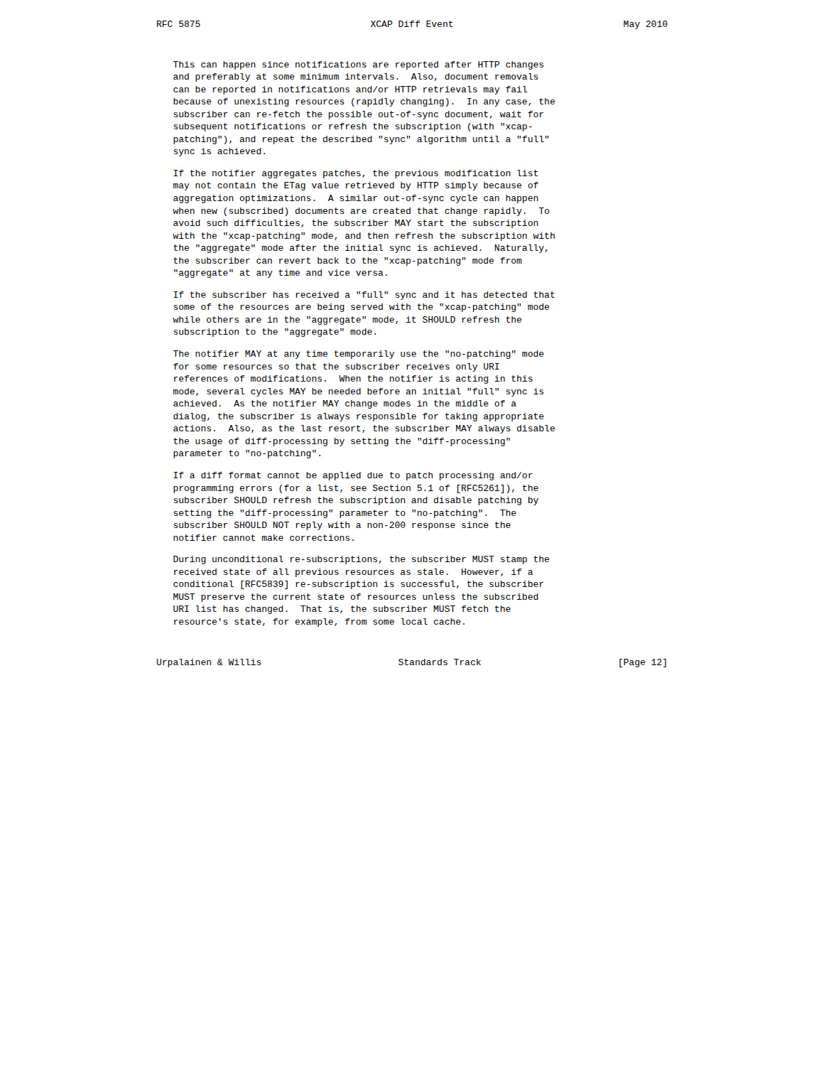RFC 5875 XCAP Diff Event May 2010
This can happen since notifications are reported after HTTP changes and preferably at some minimum intervals. Also, document removals can be reported in notifications and/or HTTP retrievals may fail because of unexisting resources (rapidly changing). In any case, the subscriber can re-fetch the possible out-of-sync document, wait for subsequent notifications or refresh the subscription (with "xcap- patching"), and repeat the described "sync" algorithm until a "full" sync is achieved.
If the notifier aggregates patches, the previous modification list may not contain the ETag value retrieved by HTTP simply because of aggregation optimizations. A similar out-of-sync cycle can happen when new (subscribed) documents are created that change rapidly. To avoid such difficulties, the subscriber MAY start the subscription with the "xcap-patching" mode, and then refresh the subscription with the "aggregate" mode after the initial sync is achieved. Naturally, the subscriber can revert back to the "xcap-patching" mode from "aggregate" at any time and vice versa.
If the subscriber has received a "full" sync and it has detected that some of the resources are being served with the "xcap-patching" mode while others are in the "aggregate" mode, it SHOULD refresh the subscription to the "aggregate" mode.
The notifier MAY at any time temporarily use the "no-patching" mode for some resources so that the subscriber receives only URI references of modifications. When the notifier is acting in this mode, several cycles MAY be needed before an initial "full" sync is achieved. As the notifier MAY change modes in the middle of a dialog, the subscriber is always responsible for taking appropriate actions. Also, as the last resort, the subscriber MAY always disable the usage of diff-processing by setting the "diff-processing" parameter to "no-patching".
If a diff format cannot be applied due to patch processing and/or programming errors (for a list, see Section 5.1 of [RFC5261]), the subscriber SHOULD refresh the subscription and disable patching by setting the "diff-processing" parameter to "no-patching". The subscriber SHOULD NOT reply with a non-200 response since the notifier cannot make corrections.
During unconditional re-subscriptions, the subscriber MUST stamp the received state of all previous resources as stale. However, if a conditional [RFC5839] re-subscription is successful, the subscriber MUST preserve the current state of resources unless the subscribed URI list has changed. That is, the subscriber MUST fetch the resource's state, for example, from some local cache.
Urpalainen & Willis Standards Track [Page 12]